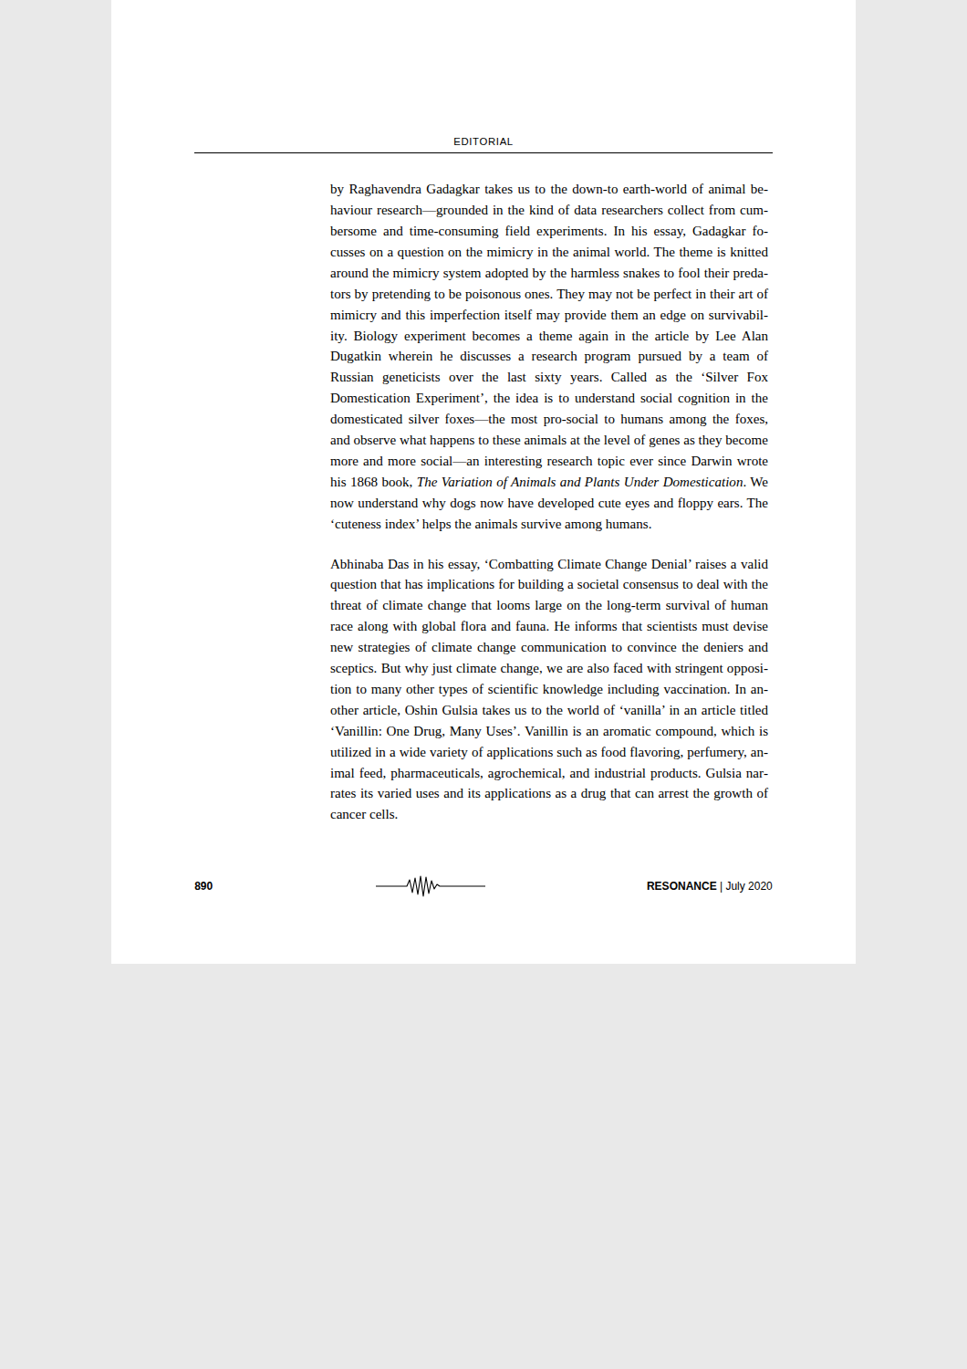EDITORIAL
by Raghavendra Gadagkar takes us to the down-to earth-world of animal behaviour research—grounded in the kind of data researchers collect from cumbersome and time-consuming field experiments. In his essay, Gadagkar focusses on a question on the mimicry in the animal world. The theme is knitted around the mimicry system adopted by the harmless snakes to fool their predators by pretending to be poisonous ones. They may not be perfect in their art of mimicry and this imperfection itself may provide them an edge on survivability. Biology experiment becomes a theme again in the article by Lee Alan Dugatkin wherein he discusses a research program pursued by a team of Russian geneticists over the last sixty years. Called as the ‘Silver Fox Domestication Experiment’, the idea is to understand social cognition in the domesticated silver foxes—the most pro-social to humans among the foxes, and observe what happens to these animals at the level of genes as they become more and more social—an interesting research topic ever since Darwin wrote his 1868 book, The Variation of Animals and Plants Under Domestication. We now understand why dogs now have developed cute eyes and floppy ears. The ‘cuteness index’ helps the animals survive among humans.
Abhinaba Das in his essay, ‘Combatting Climate Change Denial’ raises a valid question that has implications for building a societal consensus to deal with the threat of climate change that looms large on the long-term survival of human race along with global flora and fauna. He informs that scientists must devise new strategies of climate change communication to convince the deniers and sceptics. But why just climate change, we are also faced with stringent opposition to many other types of scientific knowledge including vaccination. In another article, Oshin Gulsia takes us to the world of ‘vanilla’ in an article titled ‘Vanillin: One Drug, Many Uses’. Vanillin is an aromatic compound, which is utilized in a wide variety of applications such as food flavoring, perfumery, animal feed, pharmaceuticals, agrochemical, and industrial products. Gulsia narrates its varied uses and its applications as a drug that can arrest the growth of cancer cells.
890
RESONANCE | July 2020